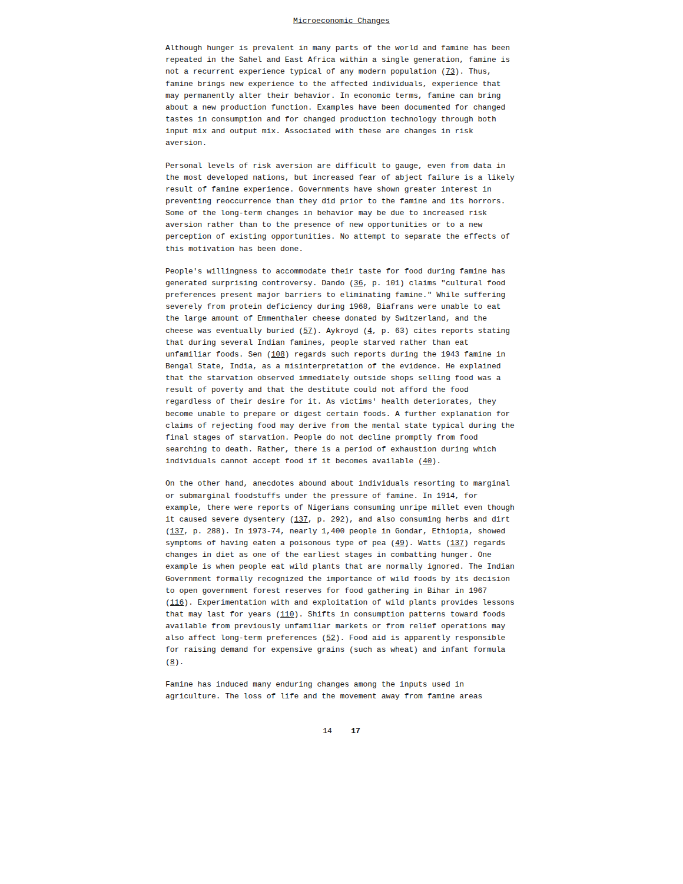Microeconomic Changes
Although hunger is prevalent in many parts of the world and famine has been repeated in the Sahel and East Africa within a single generation, famine is not a recurrent experience typical of any modern population (73). Thus, famine brings new experience to the affected individuals, experience that may permanently alter their behavior. In economic terms, famine can bring about a new production function. Examples have been documented for changed tastes in consumption and for changed production technology through both input mix and output mix. Associated with these are changes in risk aversion.
Personal levels of risk aversion are difficult to gauge, even from data in the most developed nations, but increased fear of abject failure is a likely result of famine experience. Governments have shown greater interest in preventing reoccurrence than they did prior to the famine and its horrors. Some of the long-term changes in behavior may be due to increased risk aversion rather than to the presence of new opportunities or to a new perception of existing opportunities. No attempt to separate the effects of this motivation has been done.
People's willingness to accommodate their taste for food during famine has generated surprising controversy. Dando (36, p. 101) claims "cultural food preferences present major barriers to eliminating famine." While suffering severely from protein deficiency during 1968, Biafrans were unable to eat the large amount of Emmenthaler cheese donated by Switzerland, and the cheese was eventually buried (57). Aykroyd (4, p. 63) cites reports stating that during several Indian famines, people starved rather than eat unfamiliar foods. Sen (108) regards such reports during the 1943 famine in Bengal State, India, as a misinterpretation of the evidence. He explained that the starvation observed immediately outside shops selling food was a result of poverty and that the destitute could not afford the food regardless of their desire for it. As victims' health deteriorates, they become unable to prepare or digest certain foods. A further explanation for claims of rejecting food may derive from the mental state typical during the final stages of starvation. People do not decline promptly from food searching to death. Rather, there is a period of exhaustion during which individuals cannot accept food if it becomes available (40).
On the other hand, anecdotes abound about individuals resorting to marginal or submarginal foodstuffs under the pressure of famine. In 1914, for example, there were reports of Nigerians consuming unripe millet even though it caused severe dysentery (137, p. 292), and also consuming herbs and dirt (137, p. 288). In 1973-74, nearly 1,400 people in Gondar, Ethiopia, showed symptoms of having eaten a poisonous type of pea (49). Watts (137) regards changes in diet as one of the earliest stages in combatting hunger. One example is when people eat wild plants that are normally ignored. The Indian Government formally recognized the importance of wild foods by its decision to open government forest reserves for food gathering in Bihar in 1967 (116). Experimentation with and exploitation of wild plants provides lessons that may last for years (110). Shifts in consumption patterns toward foods available from previously unfamiliar markets or from relief operations may also affect long-term preferences (52). Food aid is apparently responsible for raising demand for expensive grains (such as wheat) and infant formula (8).
Famine has induced many enduring changes among the inputs used in agriculture. The loss of life and the movement away from famine areas
1417